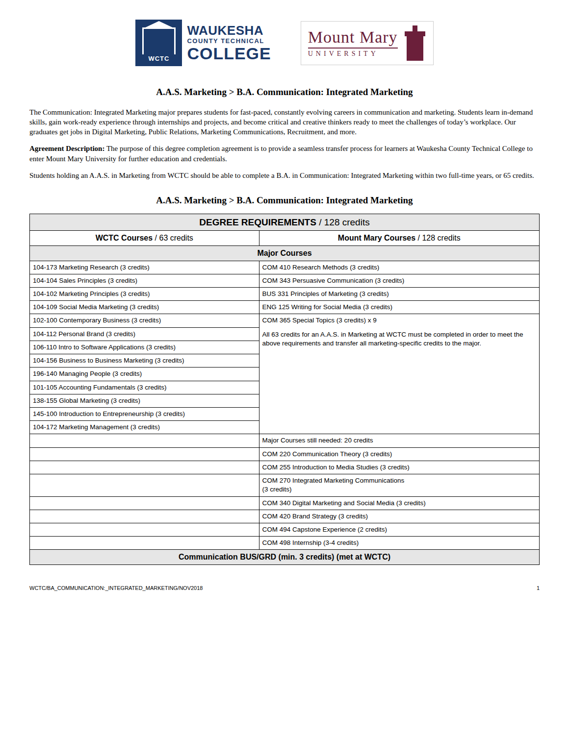WCTC
WAUKESHA
COUNTY TECHNICAL
COLLEGE
Mount Mary
UNIVERSITY
A.A.S. Marketing > B.A. Communication: Integrated Marketing
The Communication: Integrated Marketing major prepares students for fast-paced, constantly evolving careers in communication and marketing. Students learn in-demand skills, gain work-ready experience through internships and projects, and become critical and creative thinkers ready to meet the challenges of today’s workplace. Our graduates get jobs in Digital Marketing, Public Relations, Marketing Communications, Recruitment, and more.
Agreement Description: The purpose of this degree completion agreement is to provide a seamless transfer process for learners at Waukesha County Technical College to enter Mount Mary University for further education and credentials.
Students holding an A.A.S. in Marketing from WCTC should be able to complete a B.A. in Communication: Integrated Marketing within two full-time years, or 65 credits.
A.A.S. Marketing > B.A. Communication: Integrated Marketing
| DEGREE REQUIREMENTS / 128 credits |
| WCTC Courses / 63 credits | Mount Mary Courses / 128 credits |
| Major Courses |
| 104-173 Marketing Research (3 credits) | COM 410 Research Methods (3 credits) |
| 104-104 Sales Principles (3 credits) | COM 343 Persuasive Communication (3 credits) |
| 104-102 Marketing Principles (3 credits) | BUS 331 Principles of Marketing (3 credits) |
| 104-109 Social Media Marketing (3 credits) | ENG 125 Writing for Social Media (3 credits) |
| 102-100 Contemporary Business (3 credits) | COM 365 Special Topics (3 credits) x 9 All 63 credits for an A.A.S. in Marketing at WCTC must be completed in order to meet the above requirements and transfer all marketing-specific credits to the major. |
| 104-112 Personal Brand (3 credits) |
| 106-110 Intro to Software Applications (3 credits) |
| 104-156 Business to Business Marketing (3 credits) |
| 196-140 Managing People (3 credits) |
| 101-105 Accounting Fundamentals (3 credits) |
| 138-155 Global Marketing (3 credits) |
| 145-100 Introduction to Entrepreneurship (3 credits) |
| 104-172 Marketing Management (3 credits) |
| | Major Courses still needed: 20 credits |
| | COM 220 Communication Theory (3 credits) |
| | COM 255 Introduction to Media Studies (3 credits) |
| | COM 270 Integrated Marketing Communications (3 credits) |
| | COM 340 Digital Marketing and Social Media (3 credits) |
| | COM 420 Brand Strategy (3 credits) |
| | COM 494 Capstone Experience (2 credits) |
| | COM 498 Internship (3-4 credits) |
| Communication BUS/GRD (min. 3 credits) (met at WCTC) |
WCTC/BA_COMMUNICATION:_INTEGRATED_MARKETING/NOV2018
1